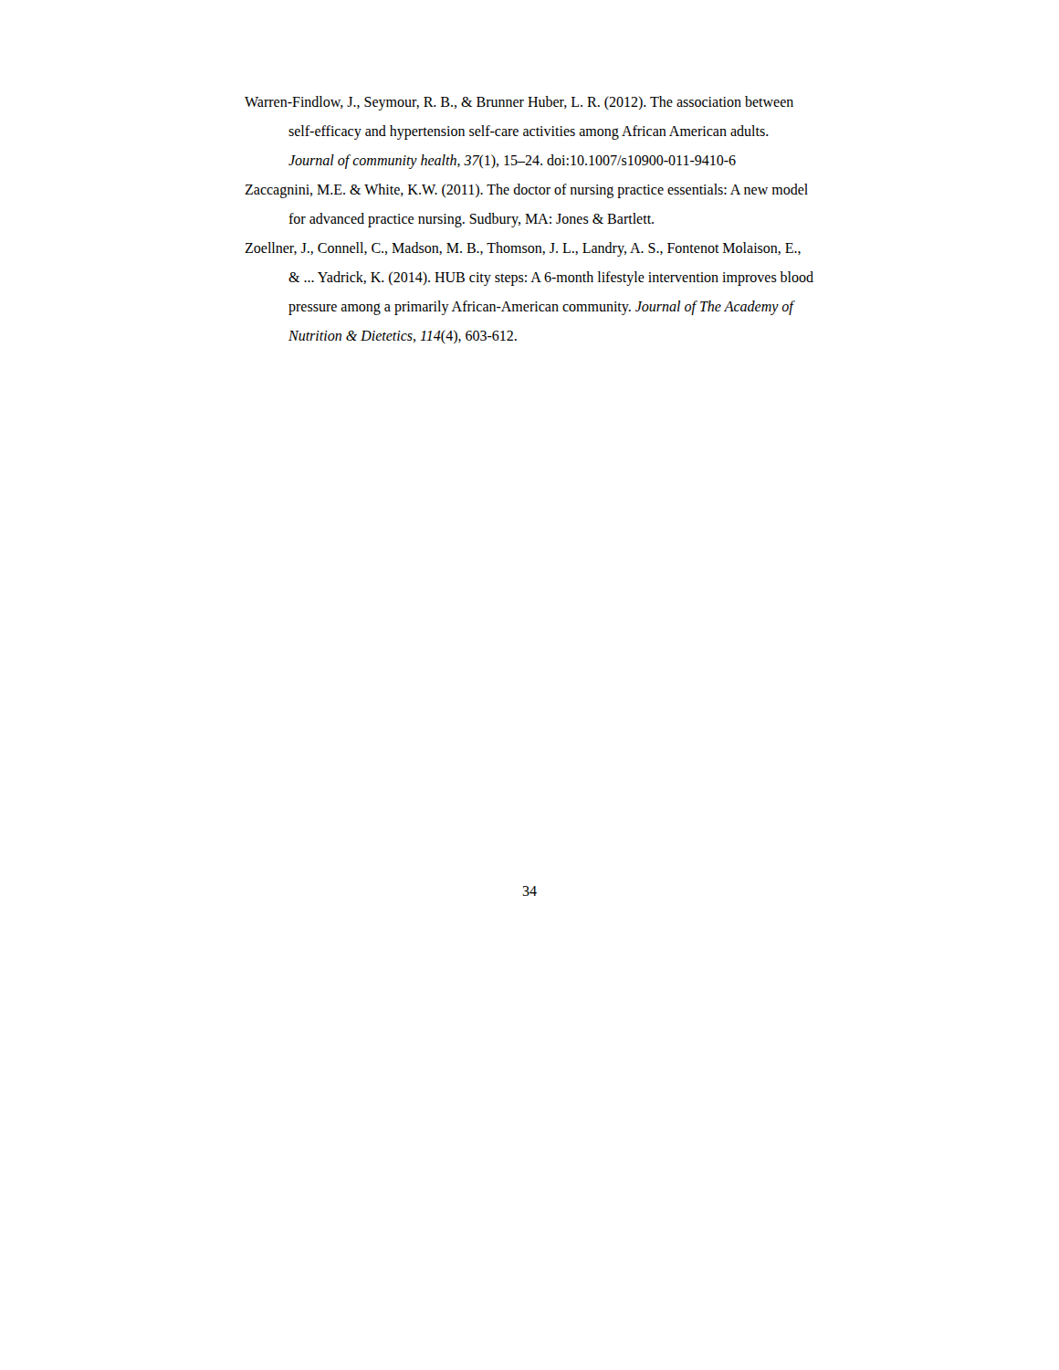Warren-Findlow, J., Seymour, R. B., & Brunner Huber, L. R. (2012). The association between self-efficacy and hypertension self-care activities among African American adults. Journal of community health, 37(1), 15–24. doi:10.1007/s10900-011-9410-6
Zaccagnini, M.E. & White, K.W. (2011). The doctor of nursing practice essentials: A new model for advanced practice nursing. Sudbury, MA: Jones & Bartlett.
Zoellner, J., Connell, C., Madson, M. B., Thomson, J. L., Landry, A. S., Fontenot Molaison, E., & ... Yadrick, K. (2014). HUB city steps: A 6-month lifestyle intervention improves blood pressure among a primarily African-American community. Journal of The Academy of Nutrition & Dietetics, 114(4), 603-612.
34